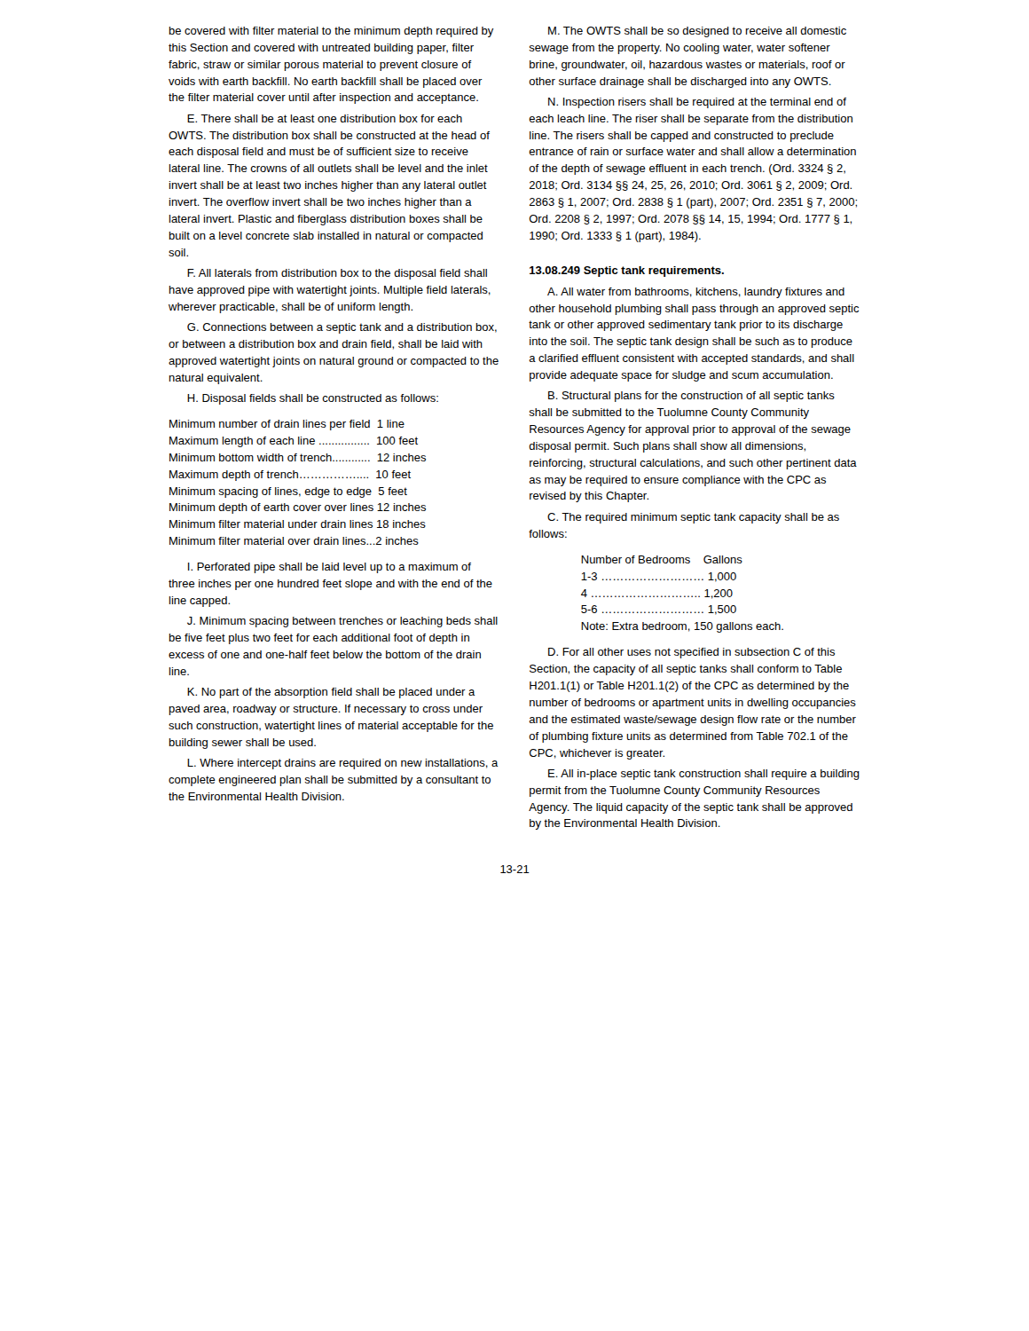be covered with filter material to the minimum depth required by this Section and covered with untreated building paper, filter fabric, straw or similar porous material to prevent closure of voids with earth backfill. No earth backfill shall be placed over the filter material cover until after inspection and acceptance.
E. There shall be at least one distribution box for each OWTS. The distribution box shall be constructed at the head of each disposal field and must be of sufficient size to receive lateral line. The crowns of all outlets shall be level and the inlet invert shall be at least two inches higher than any lateral outlet invert. The overflow invert shall be two inches higher than a lateral invert. Plastic and fiberglass distribution boxes shall be built on a level concrete slab installed in natural or compacted soil.
F. All laterals from distribution box to the disposal field shall have approved pipe with watertight joints. Multiple field laterals, wherever practicable, shall be of uniform length.
G. Connections between a septic tank and a distribution box, or between a distribution box and drain field, shall be laid with approved watertight joints on natural ground or compacted to the natural equivalent.
H. Disposal fields shall be constructed as follows:
Minimum number of drain lines per field  1 line
Maximum length of each line ................  100 feet
Minimum bottom width of trench............  12 inches
Maximum depth of trench……………....  10 feet
Minimum spacing of lines, edge to edge  5 feet
Minimum depth of earth cover over lines 12 inches
Minimum filter material under drain lines 18 inches
Minimum filter material over drain lines...2 inches
I. Perforated pipe shall be laid level up to a maximum of three inches per one hundred feet slope and with the end of the line capped.
J. Minimum spacing between trenches or leaching beds shall be five feet plus two feet for each additional foot of depth in excess of one and one-half feet below the bottom of the drain line.
K. No part of the absorption field shall be placed under a paved area, roadway or structure. If necessary to cross under such construction, watertight lines of material acceptable for the building sewer shall be used.
L. Where intercept drains are required on new installations, a complete engineered plan shall be submitted by a consultant to the Environmental Health Division.
M. The OWTS shall be so designed to receive all domestic sewage from the property. No cooling water, water softener brine, groundwater, oil, hazardous wastes or materials, roof or other surface drainage shall be discharged into any OWTS.
N. Inspection risers shall be required at the terminal end of each leach line. The riser shall be separate from the distribution line. The risers shall be capped and constructed to preclude entrance of rain or surface water and shall allow a determination of the depth of sewage effluent in each trench. (Ord. 3324 § 2, 2018; Ord. 3134 §§ 24, 25, 26, 2010; Ord. 3061 § 2, 2009; Ord. 2863 § 1, 2007; Ord. 2838 § 1 (part), 2007; Ord. 2351 § 7, 2000; Ord. 2208 § 2, 1997; Ord. 2078 §§ 14, 15, 1994; Ord. 1777 § 1, 1990; Ord. 1333 § 1 (part), 1984).
13.08.249 Septic tank requirements.
A. All water from bathrooms, kitchens, laundry fixtures and other household plumbing shall pass through an approved septic tank or other approved sedimentary tank prior to its discharge into the soil. The septic tank design shall be such as to produce a clarified effluent consistent with accepted standards, and shall provide adequate space for sludge and scum accumulation.
B. Structural plans for the construction of all septic tanks shall be submitted to the Tuolumne County Community Resources Agency for approval prior to approval of the sewage disposal permit. Such plans shall show all dimensions, reinforcing, structural calculations, and such other pertinent data as may be required to ensure compliance with the CPC as revised by this Chapter.
C. The required minimum septic tank capacity shall be as follows:
Number of Bedrooms    Gallons
1-3 ……………………… 1,000
4 ……………………….. 1,200
5-6 ……………………… 1,500
Note: Extra bedroom, 150 gallons each.
D. For all other uses not specified in subsection C of this Section, the capacity of all septic tanks shall conform to Table H201.1(1) or Table H201.1(2) of the CPC as determined by the number of bedrooms or apartment units in dwelling occupancies and the estimated waste/sewage design flow rate or the number of plumbing fixture units as determined from Table 702.1 of the CPC, whichever is greater.
E. All in-place septic tank construction shall require a building permit from the Tuolumne County Community Resources Agency. The liquid capacity of the septic tank shall be approved by the Environmental Health Division.
13-21